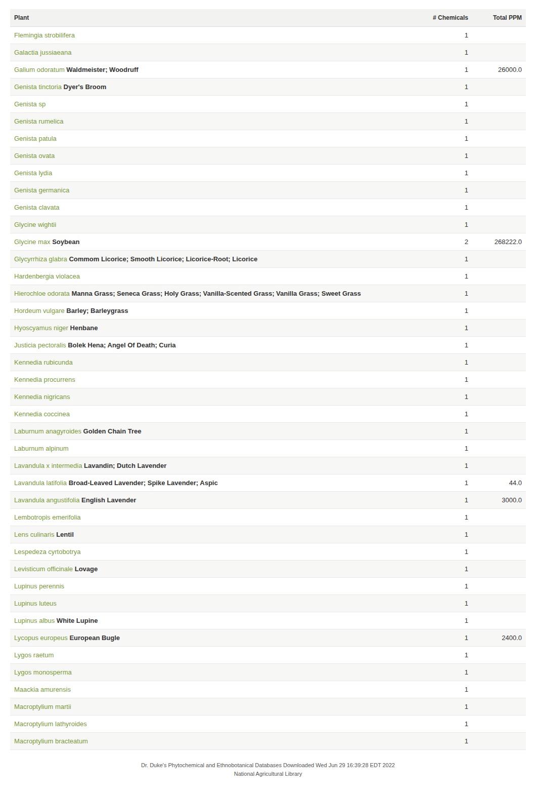| Plant | # Chemicals | Total PPM |
| --- | --- | --- |
| Flemingia strobilifera | 1 | |
| Galactia jussiaeana | 1 | |
| Galium odoratum Waldmeister; Woodruff | 1 | 26000.0 |
| Genista tinctoria Dyer's Broom | 1 | |
| Genista sp | 1 | |
| Genista rumelica | 1 | |
| Genista patula | 1 | |
| Genista ovata | 1 | |
| Genista lydia | 1 | |
| Genista germanica | 1 | |
| Genista clavata | 1 | |
| Glycine wightii | 1 | |
| Glycine max Soybean | 2 | 268222.0 |
| Glycyrrhiza glabra Commom Licorice; Smooth Licorice; Licorice-Root; Licorice | 1 | |
| Hardenbergia violacea | 1 | |
| Hierochloe odorata Manna Grass; Seneca Grass; Holy Grass; Vanilla-Scented Grass; Vanilla Grass; Sweet Grass | 1 | |
| Hordeum vulgare Barley; Barleygrass | 1 | |
| Hyoscyamus niger Henbane | 1 | |
| Justicia pectoralis Bolek Hena; Angel Of Death; Curia | 1 | |
| Kennedia rubicunda | 1 | |
| Kennedia procurrens | 1 | |
| Kennedia nigricans | 1 | |
| Kennedia coccinea | 1 | |
| Laburnum anagyroides Golden Chain Tree | 1 | |
| Laburnum alpinum | 1 | |
| Lavandula x intermedia Lavandin; Dutch Lavender | 1 | |
| Lavandula latifolia Broad-Leaved Lavender; Spike Lavender; Aspic | 1 | 44.0 |
| Lavandula angustifolia English Lavender | 1 | 3000.0 |
| Lembotropis emerifolia | 1 | |
| Lens culinaris Lentil | 1 | |
| Lespedeza cyrtobotrya | 1 | |
| Levisticum officinale Lovage | 1 | |
| Lupinus perennis | 1 | |
| Lupinus luteus | 1 | |
| Lupinus albus White Lupine | 1 | |
| Lycopus europeus European Bugle | 1 | 2400.0 |
| Lygos raetum | 1 | |
| Lygos monosperma | 1 | |
| Maackia amurensis | 1 | |
| Macroptylium martii | 1 | |
| Macroptylium lathyroides | 1 | |
| Macroptylium bracteatum | 1 | |
Dr. Duke's Phytochemical and Ethnobotanical Databases Downloaded Wed Jun 29 16:39:28 EDT 2022
National Agricultural Library